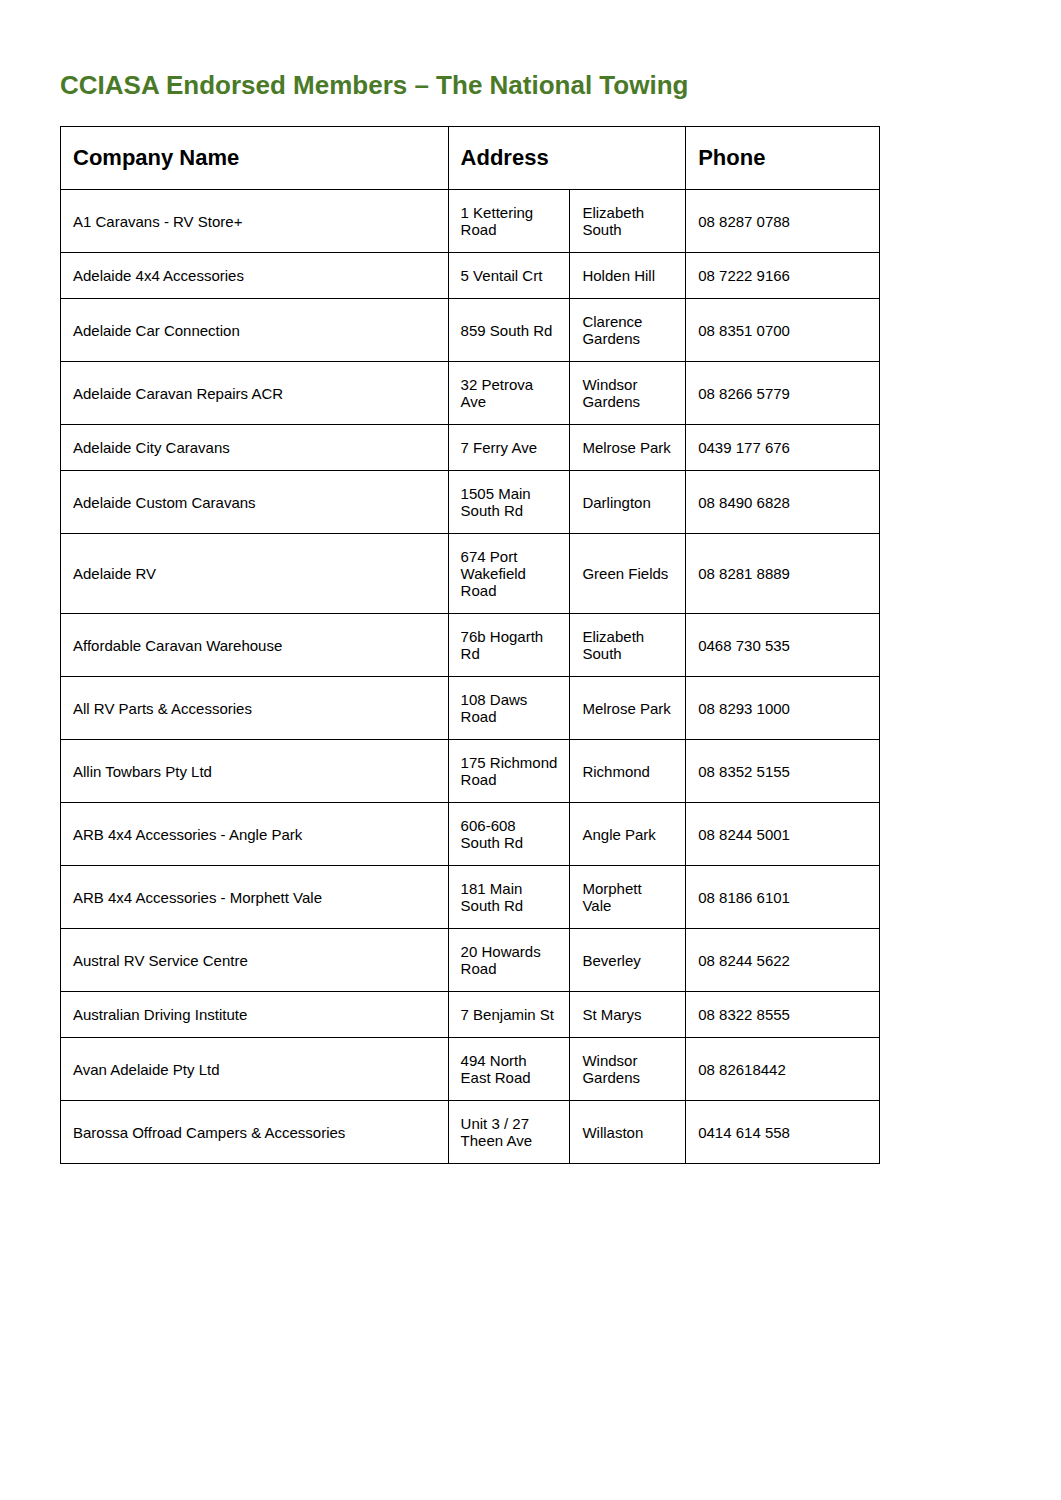CCIASA Endorsed Members – The National Towing
| Company Name | Address | Phone |
| --- | --- | --- |
| A1 Caravans - RV Store+ | 1 Kettering Road | Elizabeth South | 08 8287 0788 |
| Adelaide 4x4 Accessories | 5 Ventail Crt | Holden Hill | 08 7222 9166 |
| Adelaide Car Connection | 859 South Rd | Clarence Gardens | 08 8351 0700 |
| Adelaide Caravan Repairs ACR | 32 Petrova Ave | Windsor Gardens | 08 8266 5779 |
| Adelaide City Caravans | 7 Ferry Ave | Melrose Park | 0439 177 676 |
| Adelaide Custom Caravans | 1505 Main South Rd | Darlington | 08 8490 6828 |
| Adelaide RV | 674 Port Wakefield Road | Green Fields | 08 8281 8889 |
| Affordable Caravan Warehouse | 76b Hogarth Rd | Elizabeth South | 0468 730 535 |
| All RV Parts & Accessories | 108 Daws Road | Melrose Park | 08 8293 1000 |
| Allin Towbars Pty Ltd | 175 Richmond Road | Richmond | 08 8352 5155 |
| ARB 4x4 Accessories - Angle Park | 606-608 South Rd | Angle Park | 08 8244 5001 |
| ARB 4x4 Accessories - Morphett Vale | 181 Main South Rd | Morphett Vale | 08 8186 6101 |
| Austral RV Service Centre | 20 Howards Road | Beverley | 08 8244 5622 |
| Australian Driving Institute | 7 Benjamin St | St Marys | 08 8322 8555 |
| Avan Adelaide Pty Ltd | 494 North East Road | Windsor Gardens | 08 82618442 |
| Barossa Offroad Campers & Accessories | Unit 3 / 27 Theen Ave | Willaston | 0414 614 558 |